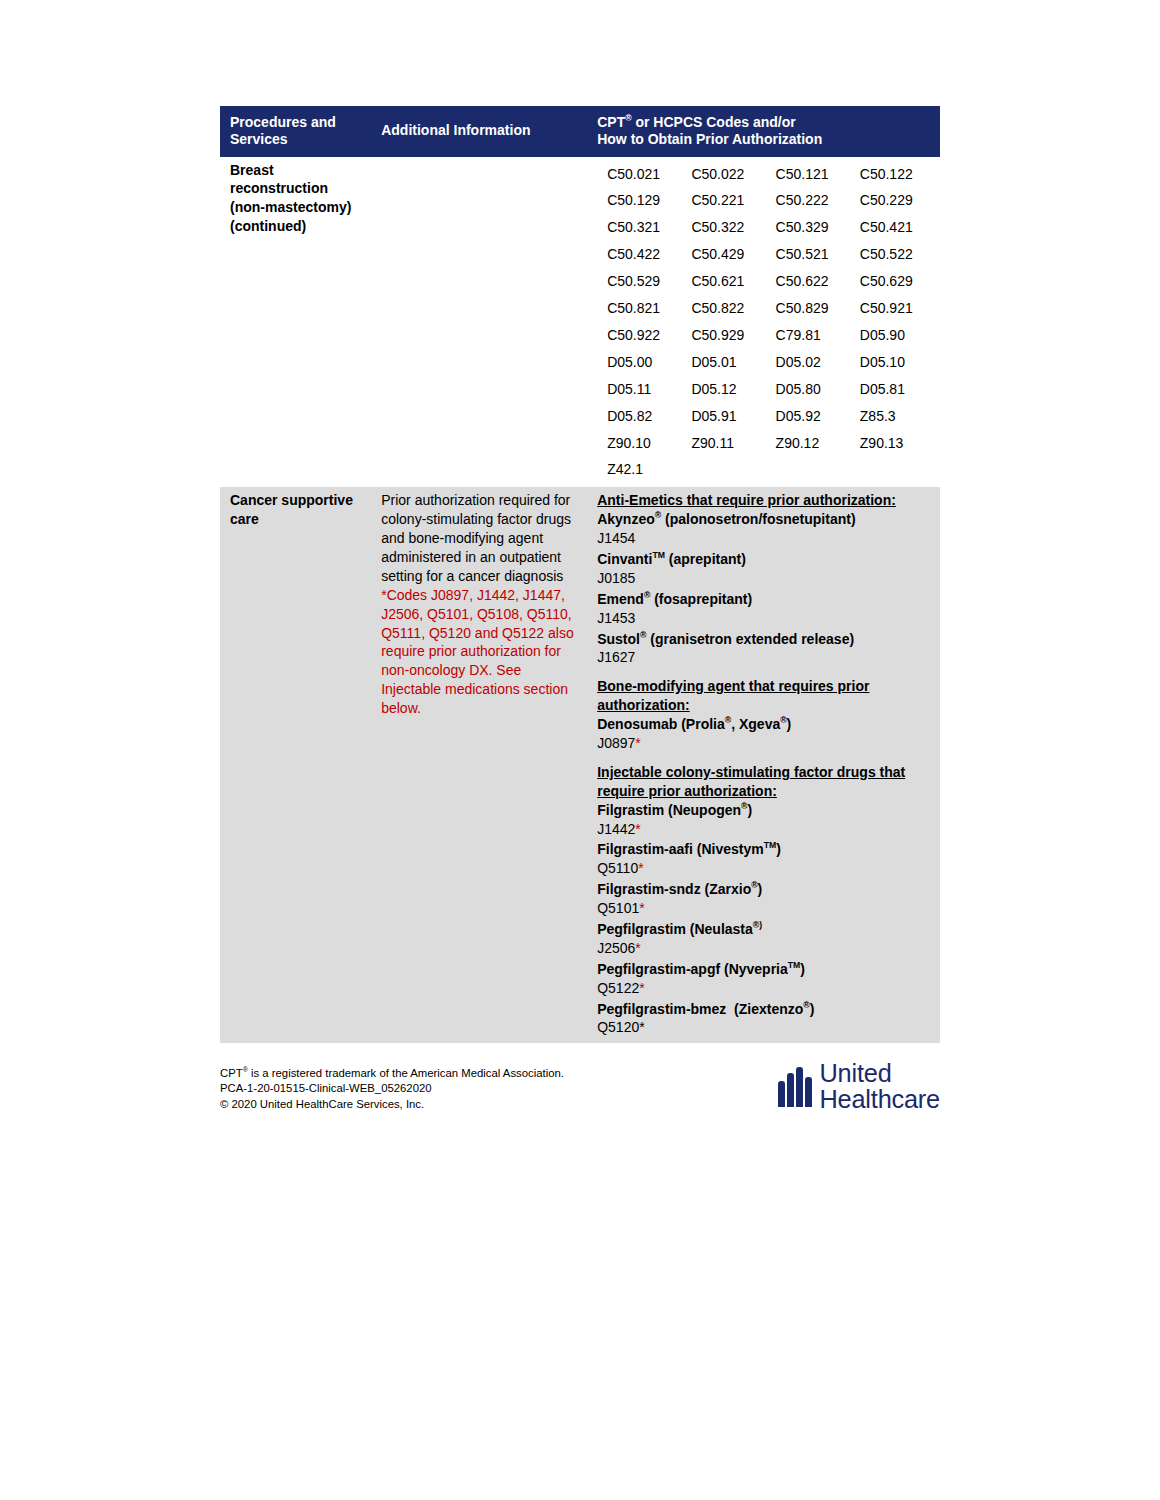| Procedures and Services | Additional Information | CPT ® or HCPCS Codes and/or How to Obtain Prior Authorization |
| --- | --- | --- |
| Breast reconstruction (non-mastectomy) (continued) | | / C50.021 / C50.022 / C50.121 / C50.122 / / C50.129 / C50.221 / C50.222 / C50.229 / / C50.321 / C50.322 / C50.329 / C50.421 / / C50.422 / C50.429 / C50.521 / C50.522 / / C50.529 / C50.621 / C50.622 / C50.629 / / C50.821 / C50.822 / C50.829 / C50.921 / / C50.922 / C50.929 / C79.81 / D05.90 / / D05.00 / D05.01 / D05.02 / D05.10 / / D05.11 / D05.12 / D05.80 / D05.81 / / D05.82 / D05.91 / D05.92 / Z85.3 / / Z90.10 / Z90.11 / Z90.12 / Z90.13 / / Z42.1 / / / / |
| Cancer supportive care | Prior authorization required for colony-stimulating factor drugs and bone-modifying agent administered in an outpatient setting for a cancer diagnosis *Codes J0897, J1442, J1447, J2506, Q5101, Q5108, Q5110, Q5111, Q5120 and Q5122 also require prior authorization for non-oncology DX. See Injectable medications section below. | Anti-Emetics that require prior authorization: Akynzeo ® (palonosetron/fosnetupitant) J1454 Cinvanti TM (aprepitant) J0185 Emend ® (fosaprepitant) J1453 Sustol ® (granisetron extended release) J1627 Bone-modifying agent that requires prior authorization: Denosumab (Prolia ® , Xgeva ® ) J0897 * Injectable colony-stimulating factor drugs that require prior authorization: Filgrastim (Neupogen ® ) J1442 * Filgrastim-aafi (Nivestym TM ) Q5110 * Filgrastim-sndz (Zarxio ® ) Q5101 * Pegfilgrastim (Neulasta ®) J2506 * Pegfilgrastim-apgf (Nyvepria TM ) Q5122 * Pegfilgrastim-bmez (Ziextenzo ® ) Q5120* |
CPT® is a registered trademark of the American Medical Association.
PCA-1-20-01515-Clinical-WEB_05262020
© 2020 United HealthCare Services, Inc.
UnitedHealthcare